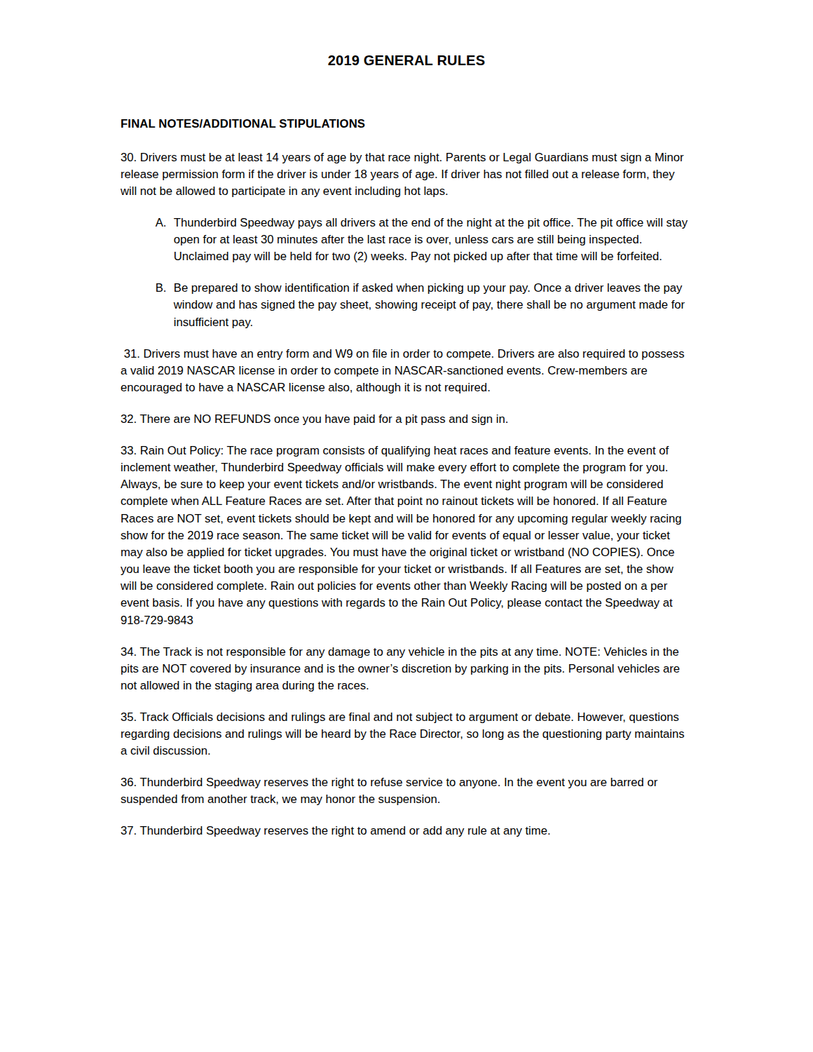2019 GENERAL RULES
FINAL NOTES/ADDITIONAL STIPULATIONS
30. Drivers must be at least 14 years of age by that race night. Parents or Legal Guardians must sign a Minor release permission form if the driver is under 18 years of age. If driver has not filled out a release form, they will not be allowed to participate in any event including hot laps.
Thunderbird Speedway pays all drivers at the end of the night at the pit office. The pit office will stay open for at least 30 minutes after the last race is over, unless cars are still being inspected. Unclaimed pay will be held for two (2) weeks. Pay not picked up after that time will be forfeited.
Be prepared to show identification if asked when picking up your pay. Once a driver leaves the pay window and has signed the pay sheet, showing receipt of pay, there shall be no argument made for insufficient pay.
31. Drivers must have an entry form and W9 on file in order to compete. Drivers are also required to possess a valid 2019 NASCAR license in order to compete in NASCAR-sanctioned events. Crew-members are encouraged to have a NASCAR license also, although it is not required.
32. There are NO REFUNDS once you have paid for a pit pass and sign in.
33. Rain Out Policy: The race program consists of qualifying heat races and feature events. In the event of inclement weather, Thunderbird Speedway officials will make every effort to complete the program for you. Always, be sure to keep your event tickets and/or wristbands. The event night program will be considered complete when ALL Feature Races are set. After that point no rainout tickets will be honored. If all Feature Races are NOT set, event tickets should be kept and will be honored for any upcoming regular weekly racing show for the 2019 race season. The same ticket will be valid for events of equal or lesser value, your ticket may also be applied for ticket upgrades. You must have the original ticket or wristband (NO COPIES). Once you leave the ticket booth you are responsible for your ticket or wristbands. If all Features are set, the show will be considered complete. Rain out policies for events other than Weekly Racing will be posted on a per event basis. If you have any questions with regards to the Rain Out Policy, please contact the Speedway at 918-729-9843
34. The Track is not responsible for any damage to any vehicle in the pits at any time. NOTE: Vehicles in the pits are NOT covered by insurance and is the owner’s discretion by parking in the pits. Personal vehicles are not allowed in the staging area during the races.
35. Track Officials decisions and rulings are final and not subject to argument or debate. However, questions regarding decisions and rulings will be heard by the Race Director, so long as the questioning party maintains a civil discussion.
36. Thunderbird Speedway reserves the right to refuse service to anyone. In the event you are barred or suspended from another track, we may honor the suspension.
37. Thunderbird Speedway reserves the right to amend or add any rule at any time.